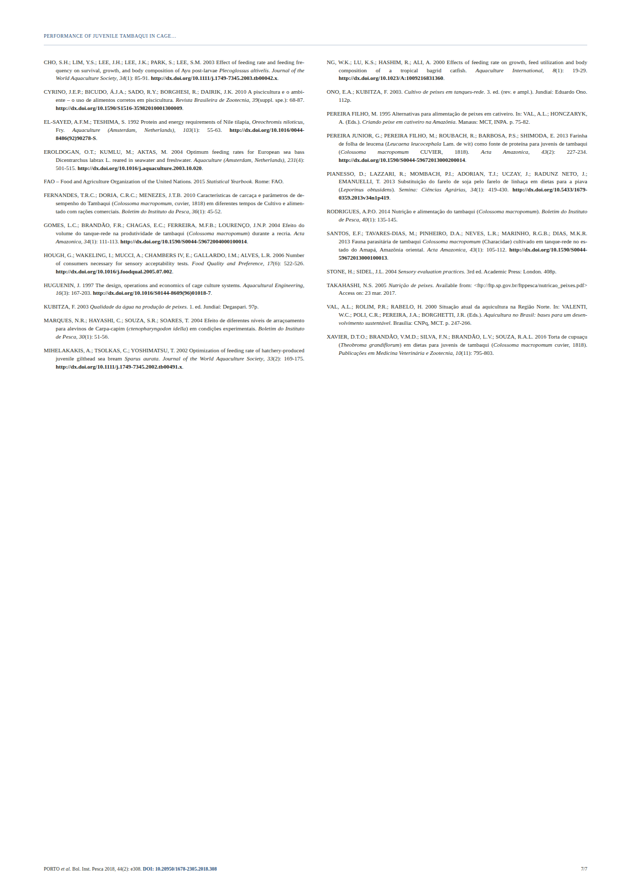Performance of juvenile tambaqui in cage…
CHO, S.H.; LIM, Y.S.; LEE, J.H.; LEE, J.K.; PARK, S.; LEE, S.M. 2003 Effect of feeding rate and feeding frequency on survival, growth, and body composition of Ayu post-larvae Plecoglossus altivelis. Journal of the World Aquaculture Society, 34(1): 85-91. http://dx.doi.org/10.1111/j.1749-7345.2003.tb00042.x.
CYRINO, J.E.P.; BICUDO, Á.J.A.; SADO, R.Y.; BORGHESI, R.; DAIRIK, J.K. 2010 A piscicultura e o ambiente – o uso de alimentos corretos em piscicultura. Revista Brasileira de Zootecnia, 39(suppl. spe.): 68-87. http://dx.doi.org/10.1590/S1516-35982010001300009.
EL-SAYED, A.F.M.; TESHIMA, S. 1992 Protein and energy requirements of Nile tilapia, Oreochromis niloticus, Fry. Aquaculture (Amsterdam, Netherlands), 103(1): 55-63. http://dx.doi.org/10.1016/0044-8486(92)90278-S.
EROLDOGAN, O.T.; KUMLU, M.; AKTAS, M. 2004 Optimum feeding rates for European sea bass Dicentrarchus labrax L. reared in seawater and freshwater. Aquaculture (Amsterdam, Netherlands), 231(4): 501-515. http://dx.doi.org/10.1016/j.aquaculture.2003.10.020.
FAO – Food and Agriculture Organization of the United Nations. 2015 Statistical Yearbook. Rome: FAO.
FERNANDES, T.R.C.; DORIA, C.R.C.; MENEZES, J.T.B. 2010 Características de carcaça e parâmetros de desempenho do Tambaqui (Colossoma macropomum, cuvier, 1818) em diferentes tempos de Cultivo e alimentado com rações comerciais. Boletim do Instituto da Pesca, 36(1): 45-52.
GOMES, L.C.; BRANDÃO, F.R.; CHAGAS, E.C.; FERREIRA, M.F.B.; LOURENÇO, J.N.P. 2004 Efeito do volume do tanque-rede na produtividade de tambaqui (Colossoma macropomum) durante a recria. Acta Amazonica, 34(1): 111-113. http://dx.doi.org/10.1590/S0044-59672004000100014.
HOUGH, G.; WAKELING, I.; MUCCI, A.; CHAMBERS IV, E.; GALLARDO, I.M.; ALVES, L.R. 2006 Number of consumers necessary for sensory acceptability tests. Food Quality and Preference, 17(6): 522-526. http://dx.doi.org/10.1016/j.foodqual.2005.07.002.
HUGUENIN, J. 1997 The design, operations and economics of cage culture systems. Aquacultural Engineering, 16(3): 167-203. http://dx.doi.org/10.1016/S0144-8609(96)01018-7.
KUBITZA, F. 2003 Qualidade da água na produção de peixes. 1. ed. Jundiaí: Degaspari. 97p.
MARQUES, N.R.; HAYASHI, C.; SOUZA, S.R.; SOARES, T. 2004 Efeito de diferentes níveis de arraçoamento para alevinos de Carpa-capim (ctenopharyngodon idella) em condições experimentais. Boletim do Instituto de Pesca, 30(1): 51-56.
MIHELAKAKIS, A.; TSOLKAS, C.; YOSHIMATSU, T. 2002 Optimization of feeding rate of hatchery-produced juvenile gilthead sea bream Sparus aurata. Journal of the World Aquaculture Society, 33(2): 169-175. http://dx.doi.org/10.1111/j.1749-7345.2002.tb00491.x.
NG, W.K.; LU, K.S.; HASHIM, R.; ALI, A. 2000 Effects of feeding rate on growth, feed utilization and body composition of a tropical bagrid catfish. Aquaculture International, 8(1): 19-29. http://dx.doi.org/10.1023/A:1009216831360.
ONO, E.A.; KUBITZA, F. 2003. Cultivo de peixes em tanques-rede. 3. ed. (rev. e ampl.). Jundiaí: Eduardo Ono. 112p.
PEREIRA FILHO, M. 1995 Alternativas para alimentação de peixes em cativeiro. In: VAL, A.L.; HONCZARYK, A. (Eds.). Criando peixe em cativeiro na Amazônia. Manaus: MCT, INPA. p. 75-82.
PEREIRA JUNIOR, G.; PEREIRA FILHO, M.; ROUBACH, R.; BARBOSA, P.S.; SHIMODA, E. 2013 Farinha de folha de leucena (Leucaena leucocephala Lam. de wit) como fonte de proteína para juvenis de tambaqui (Colossoma macropomum CUVIER, 1818). Acta Amazonica, 43(2): 227-234. http://dx.doi.org/10.1590/S0044-59672013000200014.
PIANESSO, D.; LAZZARI, R.; MOMBACH, P.I.; ADORIAN, T.J.; UCZAY, J.; RADUNZ NETO, J.; EMANUELLI, T. 2013 Substituição do farelo de soja pelo farelo de linhaça em dietas para a piava (Leporinus obtusidens). Semina: Ciências Agrárias, 34(1): 419-430. http://dx.doi.org/10.5433/1679-0359.2013v34n1p419.
RODRIGUES, A.P.O. 2014 Nutrição e alimentação do tambaqui (Colossoma macropomum). Boletim do Instituto de Pesca, 40(1): 135-145.
SANTOS, E.F.; TAVARES-DIAS, M.; PINHEIRO, D.A.; NEVES, L.R.; MARINHO, R.G.B.; DIAS, M.K.R. 2013 Fauna parasitária de tambaqui Colossoma macropomum (Characidae) cultivado em tanque-rede no estado do Amapá, Amazônia oriental. Acta Amazonica, 43(1): 105-112. http://dx.doi.org/10.1590/S0044-59672013000100013.
STONE, H.; SIDEL, J.L. 2004 Sensory evaluation practices. 3rd ed. Academic Press: London. 408p.
TAKAHASHI, N.S. 2005 Nutrição de peixes. Available from: <ftp://ftp.sp.gov.br/ftppesca/nutricao_peixes.pdf> Access on: 23 mar. 2017.
VAL, A.L.; ROLIM, P.R.; RABELO, H. 2000 Situação atual da aquicultura na Região Norte. In: VALENTI, W.C.; POLI, C.R.; PEREIRA, J.A.; BORGHETTI, J.R. (Eds.). Aquicultura no Brasil: bases para um desenvolvimento sustentável. Brasília: CNPq, MCT. p. 247-266.
XAVIER, D.T.O.; BRANDÃO, V.M.D.; SILVA, F.N.; BRANDÃO, L.V.; SOUZA, R.A.L. 2016 Torta de cupuaçu (Theobroma grandiflorum) em dietas para juvenis de tambaqui (Colossoma macropomum cuvier, 1818). Publicações em Medicina Veterinária e Zootecnia, 10(11): 795-803.
PORTO et al. Bol. Inst. Pesca 2018, 44(2): e308. DOI: 10.20950/1678-2305.2018.308
7/7